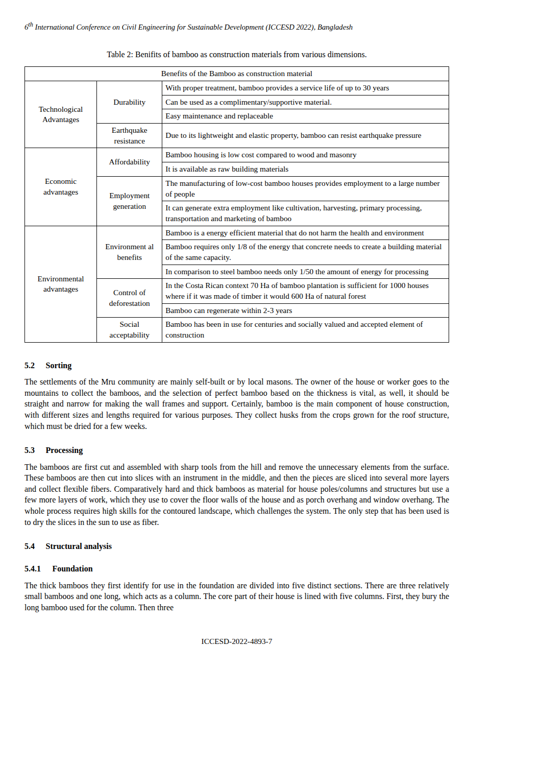6th International Conference on Civil Engineering for Sustainable Development (ICCESD 2022), Bangladesh
Table 2: Benifits of bamboo as construction materials from various dimensions.
| Benefits of the Bamboo as construction material |
| --- |
| Technological Advantages | Durability | With proper treatment, bamboo provides a service life of up to 30 years |
| Can be used as a complimentary/supportive material. |
| Easy maintenance and replaceable |
| Earthquake resistance | Due to its lightweight and elastic property, bamboo can resist earthquake pressure |
| Economic advantages | Affordability | Bamboo housing is low cost compared to wood and masonry |
| It is available as raw building materials |
| Employment generation | The manufacturing of low-cost bamboo houses provides employment to a large number of people |
| It can generate extra employment like cultivation, harvesting, primary processing, transportation and marketing of bamboo |
| Environmental advantages | Environment al benefits | Bamboo is a energy efficient material that do not harm the health and environment |
| Bamboo requires only 1/8 of the energy that concrete needs to create a building material of the same capacity. |
| In comparison to steel bamboo needs only 1/50 the amount of energy for processing |
| Control of deforestation | In the Costa Rican context 70 Ha of bamboo plantation is sufficient for 1000 houses where if it was made of timber it would 600 Ha of natural forest |
| Bamboo can regenerate within 2-3 years |
| Social acceptability | Bamboo has been in use for centuries and socially valued and accepted element of construction |
5.2 Sorting
The settlements of the Mru community are mainly self-built or by local masons. The owner of the house or worker goes to the mountains to collect the bamboos, and the selection of perfect bamboo based on the thickness is vital, as well, it should be straight and narrow for making the wall frames and support. Certainly, bamboo is the main component of house construction, with different sizes and lengths required for various purposes. They collect husks from the crops grown for the roof structure, which must be dried for a few weeks.
5.3 Processing
The bamboos are first cut and assembled with sharp tools from the hill and remove the unnecessary elements from the surface. These bamboos are then cut into slices with an instrument in the middle, and then the pieces are sliced into several more layers and collect flexible fibers. Comparatively hard and thick bamboos as material for house poles/columns and structures but use a few more layers of work, which they use to cover the floor walls of the house and as porch overhang and window overhang. The whole process requires high skills for the contoured landscape, which challenges the system. The only step that has been used is to dry the slices in the sun to use as fiber.
5.4 Structural analysis
5.4.1 Foundation
The thick bamboos they first identify for use in the foundation are divided into five distinct sections. There are three relatively small bamboos and one long, which acts as a column. The core part of their house is lined with five columns. First, they bury the long bamboo used for the column. Then three
ICCESD-2022-4893-7